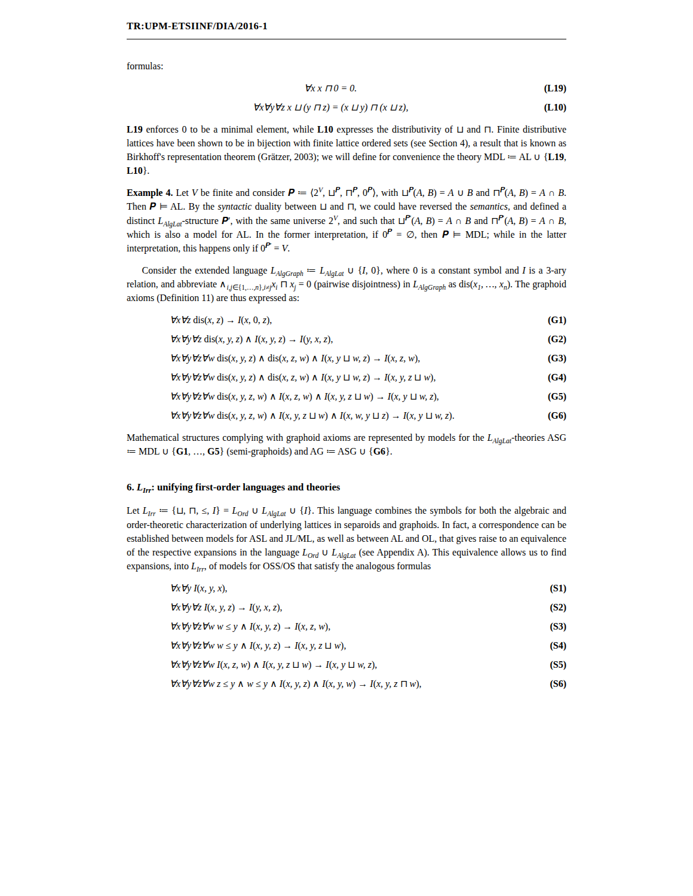TR:UPM-ETSIINF/DIA/2016-1
formulas:
∀x x ⊓ 0 = 0.
(L19)
∀x∀y∀z x ⊔ (y ⊓ z) = (x ⊔ y) ⊓ (x ⊔ z),
(L10)
L19 enforces 0 to be a minimal element, while L10 expresses the distributivity of ⊔ and ⊓. Finite distributive lattices have been shown to be in bijection with finite lattice ordered sets (see Section 4), a result that is known as Birkhoff's representation theorem (Grätzer, 2003); we will define for convenience the theory MDL ≔ AL ∪ {L19, L10}.
Example 4. Let V be finite and consider 𝑷 ≔ ⟨2V, ⊔𝑷, ⊓𝑷, 0𝑷⟩, with ⊔𝑷(A, B) = A ∪ B and ⊓𝑷(A, B) = A ∩ B. Then 𝑷 ⊨ AL. By the syntactic duality between ⊔ and ⊓, we could have reversed the semantics, and defined a distinct LAlgLat-structure 𝑷′, with the same universe 2V, and such that ⊔𝑷′(A, B) = A ∩ B and ⊓𝑷′(A, B) = A ∩ B, which is also a model for AL. In the former interpretation, if 0𝑷 = ∅, then 𝑷 ⊨ MDL; while in the latter interpretation, this happens only if 0𝑷′ = V.
Consider the extended language LAlgGraph ≔ LAlgLat ∪ {I, 0}, where 0 is a constant symbol and I is a 3-ary relation, and abbreviate ∧i,j∈{1,…,n},i≠jxi ⊓ xj = 0 (pairwise disjointness) in LAlgGraph as dis(x1, …, xn). The graphoid axioms (Definition 11) are thus expressed as:
∀x∀z dis(x, z) → I(x, 0, z),
(G1)
∀x∀y∀z dis(x, y, z) ∧ I(x, y, z) → I(y, x, z),
(G2)
∀x∀y∀z∀w dis(x, y, z) ∧ dis(x, z, w) ∧ I(x, y ⊔ w, z) → I(x, z, w),
(G3)
∀x∀y∀z∀w dis(x, y, z) ∧ dis(x, z, w) ∧ I(x, y ⊔ w, z) → I(x, y, z ⊔ w),
(G4)
∀x∀y∀z∀w dis(x, y, z, w) ∧ I(x, z, w) ∧ I(x, y, z ⊔ w) → I(x, y ⊔ w, z),
(G5)
∀x∀y∀z∀w dis(x, y, z, w) ∧ I(x, y, z ⊔ w) ∧ I(x, w, y ⊔ z) → I(x, y ⊔ w, z).
(G6)
Mathematical structures complying with graphoid axioms are represented by models for the LAlgLat-theories ASG ≔ MDL ∪ {G1, …, G5} (semi-graphoids) and AG ≔ ASG ∪ {G6}.
6. LIrr: unifying first-order languages and theories
Let LIrr ≔ {⊔, ⊓, ≤, I} = LOrd ∪ LAlgLat ∪ {I}. This language combines the symbols for both the algebraic and order-theoretic characterization of underlying lattices in separoids and graphoids. In fact, a correspondence can be established between models for ASL and JL/ML, as well as between AL and OL, that gives raise to an equivalence of the respective expansions in the language LOrd ∪ LAlgLat (see Appendix A). This equivalence allows us to find expansions, into LIrr, of models for OSS/OS that satisfy the analogous formulas
∀x∀y I(x, y, x),
(S1)
∀x∀y∀z I(x, y, z) → I(y, x, z),
(S2)
∀x∀y∀z∀w w ≤ y ∧ I(x, y, z) → I(x, z, w),
(S3)
∀x∀y∀z∀w w ≤ y ∧ I(x, y, z) → I(x, y, z ⊔ w),
(S4)
∀x∀y∀z∀w I(x, z, w) ∧ I(x, y, z ⊔ w) → I(x, y ⊔ w, z),
(S5)
∀x∀y∀z∀w z ≤ y ∧ w ≤ y ∧ I(x, y, z) ∧ I(x, y, w) → I(x, y, z ⊓ w),
(S6)